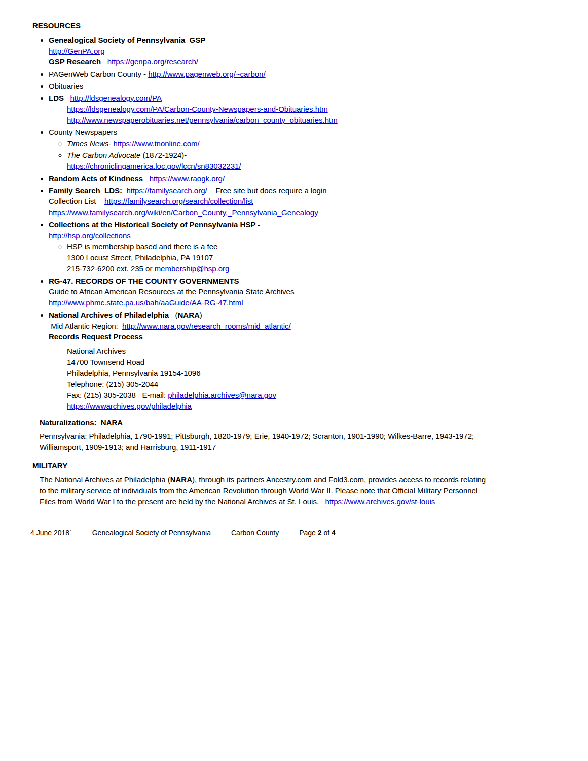RESOURCES
Genealogical Society of Pennsylvania GSP
http://GenPA.org
GSP Research https://genpa.org/research/
PAGenWeb Carbon County - http://www.pagenweb.org/~carbon/
Obituaries –
LDS http://ldsgenealogy.com/PA
https://ldsgenealogy.com/PA/Carbon-County-Newspapers-and-Obituaries.htm
http://www.newspaperobituaries.net/pennsylvania/carbon_county_obituaries.htm
County Newspapers
Times News- https://www.tnonline.com/
The Carbon Advocate (1872-1924)-
https://chroniclingamerica.loc.gov/lccn/sn83032231/
Random Acts of Kindness https://www.raogk.org/
Family Search LDS: https://familysearch.org/ Free site but does require a login
Collection List https://familysearch.org/search/collection/list
https://www.familysearch.org/wiki/en/Carbon_County,_Pennsylvania_Genealogy
Collections at the Historical Society of Pennsylvania HSP -
http://hsp.org/collections
HSP is membership based and there is a fee
1300 Locust Street, Philadelphia, PA 19107
215-732-6200 ext. 235 or membership@hsp.org
RG-47. RECORDS OF THE COUNTY GOVERNMENTS
Guide to African American Resources at the Pennsylvania State Archives
http://www.phmc.state.pa.us/bah/aaGuide/AA-RG-47.html
National Archives of Philadelphia (NARA)
Mid Atlantic Region: http://www.nara.gov/research_rooms/mid_atlantic/
Records Request Process
National Archives
14700 Townsend Road
Philadelphia, Pennsylvania 19154-1096
Telephone: (215) 305-2044
Fax: (215) 305-2038 E-mail: philadelphia.archives@nara.gov
https://wwwarchives.gov/philadelphia
Naturalizations: NARA
Pennsylvania: Philadelphia, 1790-1991; Pittsburgh, 1820-1979; Erie, 1940-1972; Scranton, 1901-1990; Wilkes-Barre, 1943-1972; Williamsport, 1909-1913; and Harrisburg, 1911-1917
MILITARY
The National Archives at Philadelphia (NARA), through its partners Ancestry.com and Fold3.com, provides access to records relating to the military service of individuals from the American Revolution through World War II. Please note that Official Military Personnel Files from World War I to the present are held by the National Archives at St. Louis. https://www.archives.gov/st-louis
4 June 2018` Genealogical Society of Pennsylvania Carbon County Page 2 of 4